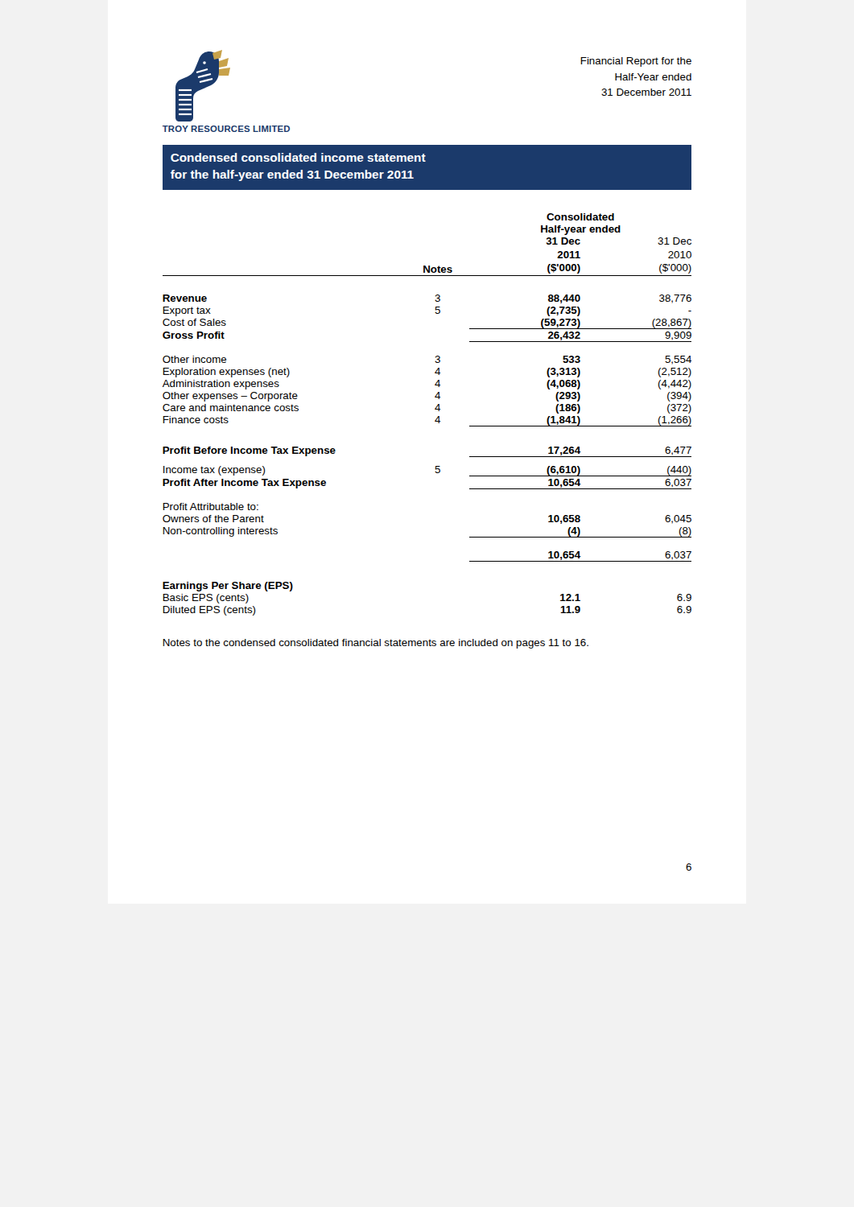TROY RESOURCES LIMITED
Financial Report for the
Half-Year ended
31 December 2011
Condensed consolidated income statement
for the half-year ended 31 December 2011
| | | Consolidated |
| | | Half-year ended |
| | Notes | 31 Dec 2011 ($'000) | 31 Dec 2010 ($'000) |
| Revenue | 3 | 88,440 | 38,776 |
| Export tax | 5 | (2,735) | - |
| Cost of Sales | | (59,273) | (28,867) |
| Gross Profit | | 26,432 | 9,909 |
| Other income | 3 | 533 | 5,554 |
| Exploration expenses (net) | 4 | (3,313) | (2,512) |
| Administration expenses | 4 | (4,068) | (4,442) |
| Other expenses – Corporate | 4 | (293) | (394) |
| Care and maintenance costs | 4 | (186) | (372) |
| Finance costs | 4 | (1,841) | (1,266) |
| Profit Before Income Tax Expense | | 17,264 | 6,477 |
| Income tax (expense) | 5 | (6,610) | (440) |
| Profit After Income Tax Expense | | 10,654 | 6,037 |
| Profit Attributable to: | | | |
| Owners of the Parent | | 10,658 | 6,045 |
| Non-controlling interests | | (4) | (8) |
| | | 10,654 | 6,037 |
| Earnings Per Share (EPS) | | | |
| Basic EPS (cents) | | 12.1 | 6.9 |
| Diluted EPS (cents) | | 11.9 | 6.9 |
Notes to the condensed consolidated financial statements are included on pages 11 to 16.
6